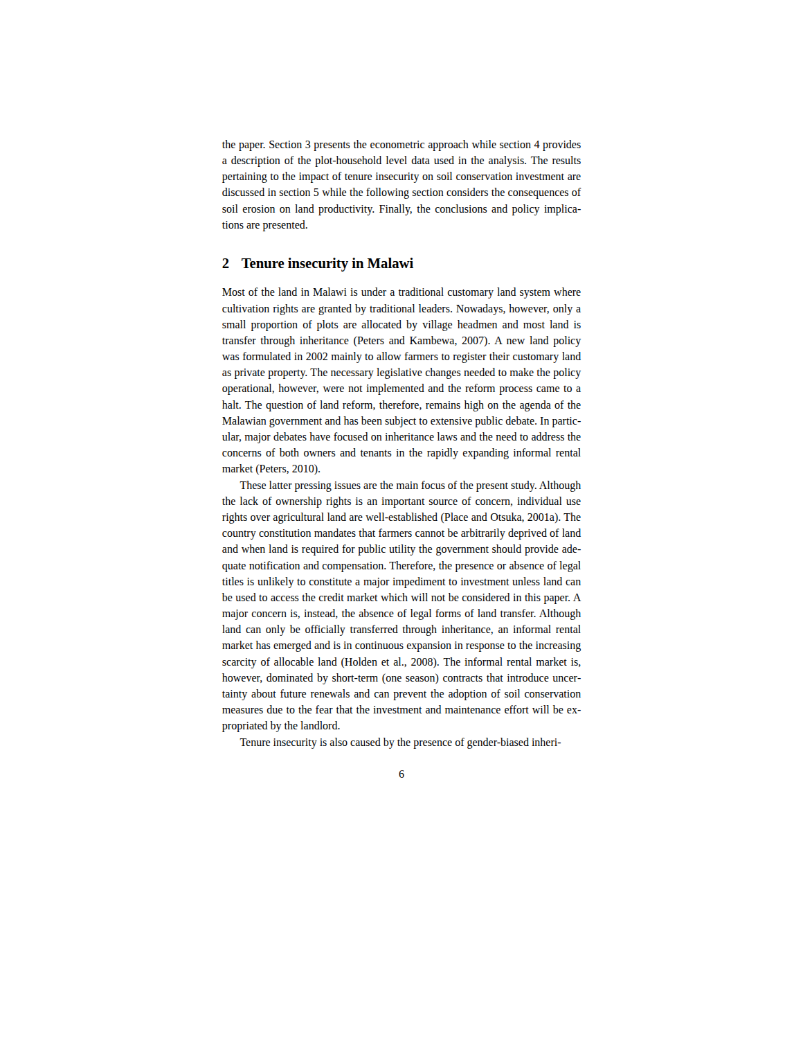the paper. Section 3 presents the econometric approach while section 4 provides a description of the plot-household level data used in the analysis. The results pertaining to the impact of tenure insecurity on soil conservation investment are discussed in section 5 while the following section considers the consequences of soil erosion on land productivity. Finally, the conclusions and policy implications are presented.
2 Tenure insecurity in Malawi
Most of the land in Malawi is under a traditional customary land system where cultivation rights are granted by traditional leaders. Nowadays, however, only a small proportion of plots are allocated by village headmen and most land is transfer through inheritance (Peters and Kambewa, 2007). A new land policy was formulated in 2002 mainly to allow farmers to register their customary land as private property. The necessary legislative changes needed to make the policy operational, however, were not implemented and the reform process came to a halt. The question of land reform, therefore, remains high on the agenda of the Malawian government and has been subject to extensive public debate. In particular, major debates have focused on inheritance laws and the need to address the concerns of both owners and tenants in the rapidly expanding informal rental market (Peters, 2010).
These latter pressing issues are the main focus of the present study. Although the lack of ownership rights is an important source of concern, individual use rights over agricultural land are well-established (Place and Otsuka, 2001a). The country constitution mandates that farmers cannot be arbitrarily deprived of land and when land is required for public utility the government should provide adequate notification and compensation. Therefore, the presence or absence of legal titles is unlikely to constitute a major impediment to investment unless land can be used to access the credit market which will not be considered in this paper. A major concern is, instead, the absence of legal forms of land transfer. Although land can only be officially transferred through inheritance, an informal rental market has emerged and is in continuous expansion in response to the increasing scarcity of allocable land (Holden et al., 2008). The informal rental market is, however, dominated by short-term (one season) contracts that introduce uncertainty about future renewals and can prevent the adoption of soil conservation measures due to the fear that the investment and maintenance effort will be expropriated by the landlord.
Tenure insecurity is also caused by the presence of gender-biased inheri-
6